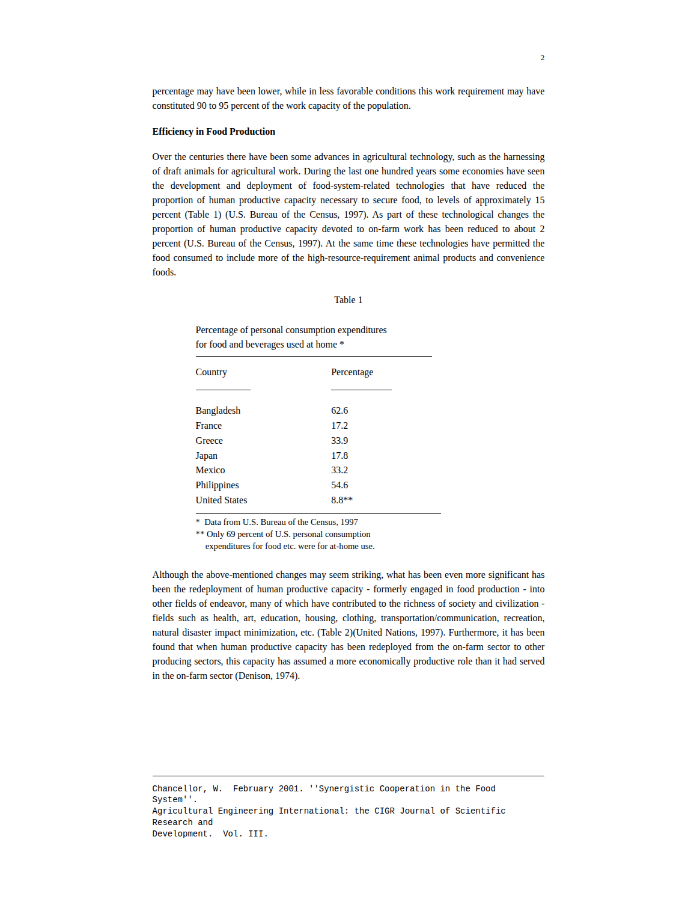2
percentage may have been lower, while in less favorable conditions this work requirement may have constituted 90 to 95 percent of the work capacity of the population.
Efficiency in Food Production
Over the centuries there have been some advances in agricultural technology, such as the harnessing of draft animals for agricultural work. During the last one hundred years some economies have seen the development and deployment of food-system-related technologies that have reduced the proportion of human productive capacity necessary to secure food, to levels of approximately 15 percent (Table 1) (U.S. Bureau of the Census, 1997). As part of these technological changes the proportion of human productive capacity devoted to on-farm work has been reduced to about 2 percent (U.S. Bureau of the Census, 1997). At the same time these technologies have permitted the food consumed to include more of the high-resource-requirement animal products and convenience foods.
Table 1
Percentage of personal consumption expenditures
for food and beverages used at home *
| Country | Percentage |
| Bangladesh | 62.6 |
| France | 17.2 |
| Greece | 33.9 |
| Japan | 17.8 |
| Mexico | 33.2 |
| Philippines | 54.6 |
| United States | 8.8** |
* Data from U.S. Bureau of the Census, 1997
** Only 69 percent of U.S. personal consumption
expenditures for food etc. were for at-home use.
Although the above-mentioned changes may seem striking, what has been even more significant has been the redeployment of human productive capacity - formerly engaged in food production - into other fields of endeavor, many of which have contributed to the richness of society and civilization - fields such as health, art, education, housing, clothing, transportation/communication, recreation, natural disaster impact minimization, etc. (Table 2)(United Nations, 1997). Furthermore, it has been found that when human productive capacity has been redeployed from the on-farm sector to other producing sectors, this capacity has assumed a more economically productive role than it had served in the on-farm sector (Denison, 1974).
Chancellor, W. February 2001. ''Synergistic Cooperation in the Food System''.
Agricultural Engineering International: the CIGR Journal of Scientific Research and
Development. Vol. III.